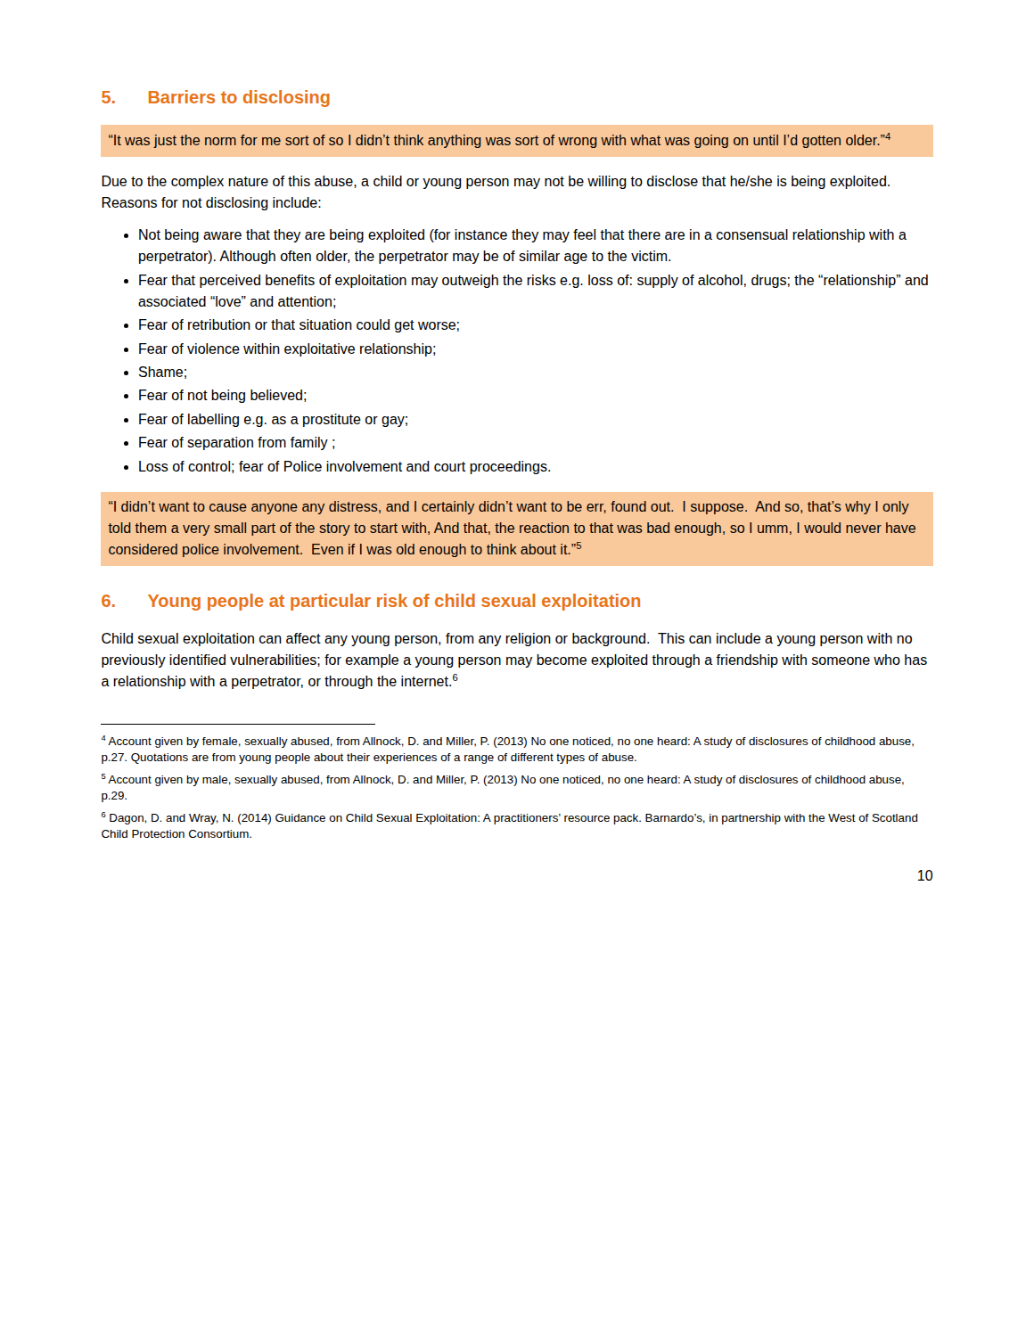5. Barriers to disclosing
“It was just the norm for me sort of so I didn’t think anything was sort of wrong with what was going on until I’d gotten older.”4
Due to the complex nature of this abuse, a child or young person may not be willing to disclose that he/she is being exploited. Reasons for not disclosing include:
Not being aware that they are being exploited (for instance they may feel that there are in a consensual relationship with a perpetrator). Although often older, the perpetrator may be of similar age to the victim.
Fear that perceived benefits of exploitation may outweigh the risks e.g. loss of: supply of alcohol, drugs; the “relationship” and associated “love” and attention;
Fear of retribution or that situation could get worse;
Fear of violence within exploitative relationship;
Shame;
Fear of not being believed;
Fear of labelling e.g. as a prostitute or gay;
Fear of separation from family ;
Loss of control; fear of Police involvement and court proceedings.
“I didn’t want to cause anyone any distress, and I certainly didn’t want to be err, found out. I suppose. And so, that’s why I only told them a very small part of the story to start with, And that, the reaction to that was bad enough, so I umm, I would never have considered police involvement. Even if I was old enough to think about it.”5
6. Young people at particular risk of child sexual exploitation
Child sexual exploitation can affect any young person, from any religion or background. This can include a young person with no previously identified vulnerabilities; for example a young person may become exploited through a friendship with someone who has a relationship with a perpetrator, or through the internet.6
4 Account given by female, sexually abused, from Allnock, D. and Miller, P. (2013) No one noticed, no one heard: A study of disclosures of childhood abuse, p.27. Quotations are from young people about their experiences of a range of different types of abuse.
5 Account given by male, sexually abused, from Allnock, D. and Miller, P. (2013) No one noticed, no one heard: A study of disclosures of childhood abuse, p.29.
6 Dagon, D. and Wray, N. (2014) Guidance on Child Sexual Exploitation: A practitioners’ resource pack. Barnardo’s, in partnership with the West of Scotland Child Protection Consortium.
10